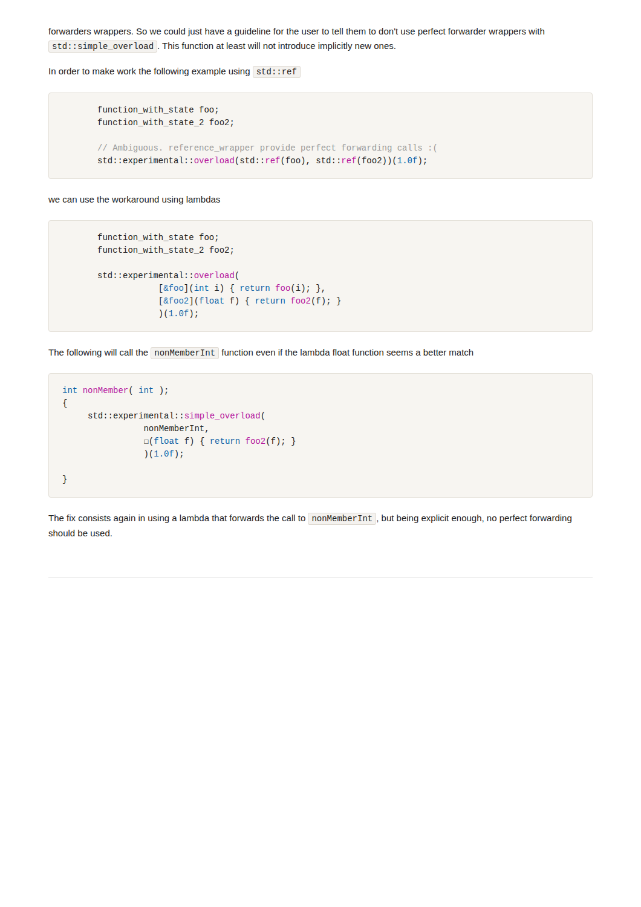forwarders wrappers. So we could just have a guideline for the user to tell them to don't use perfect forwarder wrappers with std::simple_overload. This function at least will not introduce implicitly new ones.
In order to make work the following example using std::ref
function_with_state foo;
function_with_state_2 foo2;

// Ambiguous. reference_wrapper provide perfect forwarding calls :(
std::experimental::overload(std::ref(foo), std::ref(foo2))(1.0f);
we can use the workaround using lambdas
function_with_state foo;
function_with_state_2 foo2;

std::experimental::overload(
            [&foo](int i) { return foo(i); },
            [&foo2](float f) { return foo2(f); }
            )(1.0f);
The following will call the nonMemberInt function even if the lambda float function seems a better match
int nonMember( int );
{
     std::experimental::simple_overload(
                nonMemberInt,
                ☐(float f) { return foo2(f); }
                )(1.0f);

}
The fix consists again in using a lambda that forwards the call to nonMemberInt, but being explicit enough, no perfect forwarding should be used.